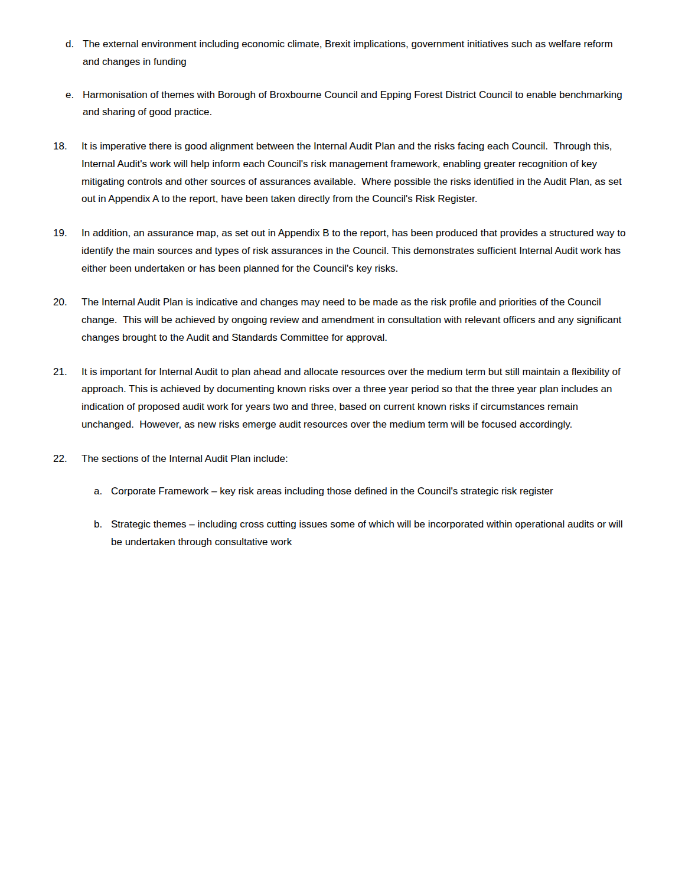The external environment including economic climate, Brexit implications, government initiatives such as welfare reform and changes in funding
Harmonisation of themes with Borough of Broxbourne Council and Epping Forest District Council to enable benchmarking and sharing of good practice.
It is imperative there is good alignment between the Internal Audit Plan and the risks facing each Council. Through this, Internal Audit's work will help inform each Council's risk management framework, enabling greater recognition of key mitigating controls and other sources of assurances available. Where possible the risks identified in the Audit Plan, as set out in Appendix A to the report, have been taken directly from the Council's Risk Register.
In addition, an assurance map, as set out in Appendix B to the report, has been produced that provides a structured way to identify the main sources and types of risk assurances in the Council. This demonstrates sufficient Internal Audit work has either been undertaken or has been planned for the Council's key risks.
The Internal Audit Plan is indicative and changes may need to be made as the risk profile and priorities of the Council change. This will be achieved by ongoing review and amendment in consultation with relevant officers and any significant changes brought to the Audit and Standards Committee for approval.
It is important for Internal Audit to plan ahead and allocate resources over the medium term but still maintain a flexibility of approach. This is achieved by documenting known risks over a three year period so that the three year plan includes an indication of proposed audit work for years two and three, based on current known risks if circumstances remain unchanged. However, as new risks emerge audit resources over the medium term will be focused accordingly.
The sections of the Internal Audit Plan include:
Corporate Framework – key risk areas including those defined in the Council's strategic risk register
Strategic themes – including cross cutting issues some of which will be incorporated within operational audits or will be undertaken through consultative work